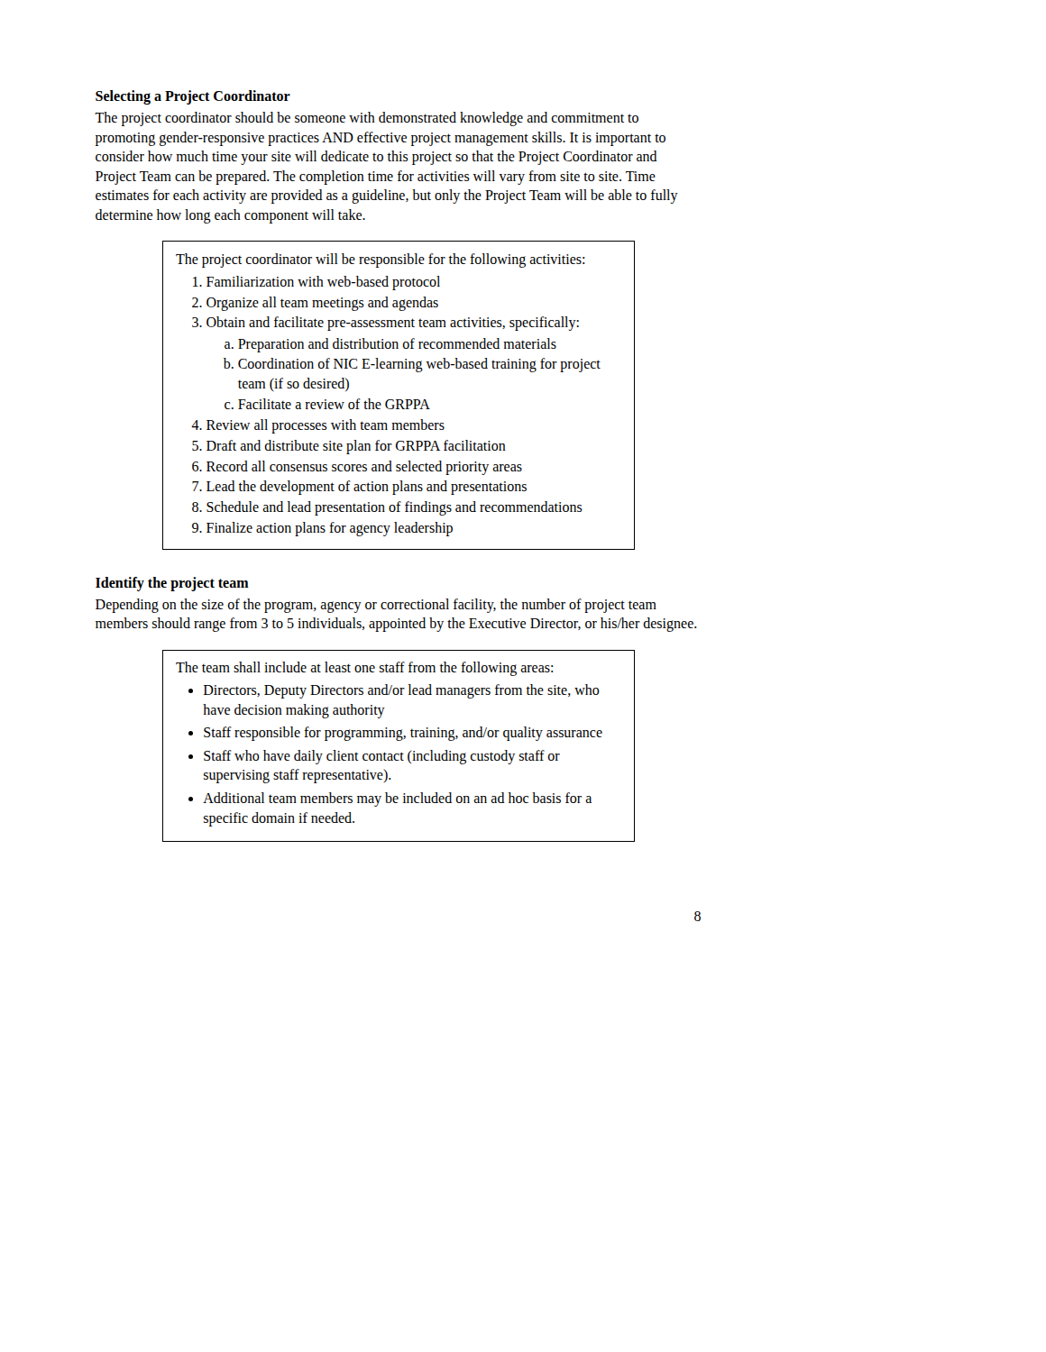Selecting a Project Coordinator
The project coordinator should be someone with demonstrated knowledge and commitment to promoting gender-responsive practices AND effective project management skills. It is important to consider how much time your site will dedicate to this project so that the Project Coordinator and Project Team can be prepared. The completion time for activities will vary from site to site. Time estimates for each activity are provided as a guideline, but only the Project Team will be able to fully determine how long each component will take.
The project coordinator will be responsible for the following activities:
Familiarization with web-based protocol
Organize all team meetings and agendas
Obtain and facilitate pre-assessment team activities, specifically:
Preparation and distribution of recommended materials
Coordination of NIC E-learning web-based training for project team (if so desired)
Facilitate a review of the GRPPA
Review all processes with team members
Draft and distribute site plan for GRPPA facilitation
Record all consensus scores and selected priority areas
Lead the development of action plans and presentations
Schedule and lead presentation of findings and recommendations
Finalize action plans for agency leadership
Identify the project team
Depending on the size of the program, agency or correctional facility, the number of project team members should range from 3 to 5 individuals, appointed by the Executive Director, or his/her designee.
The team shall include at least one staff from the following areas:
Directors, Deputy Directors and/or lead managers from the site, who have decision making authority
Staff responsible for programming, training, and/or quality assurance
Staff who have daily client contact (including custody staff or supervising staff representative).
Additional team members may be included on an ad hoc basis for a specific domain if needed.
8